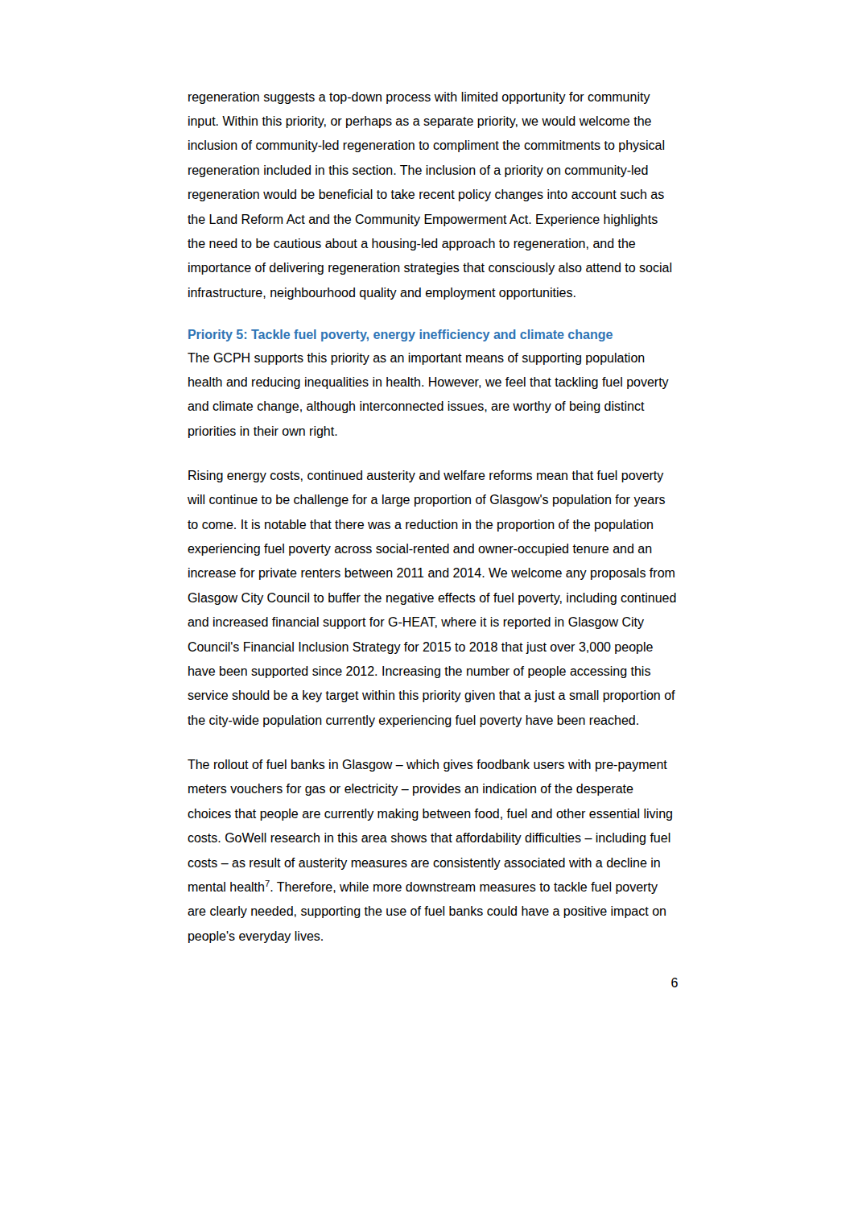regeneration suggests a top-down process with limited opportunity for community input. Within this priority, or perhaps as a separate priority, we would welcome the inclusion of community-led regeneration to compliment the commitments to physical regeneration included in this section. The inclusion of a priority on community-led regeneration would be beneficial to take recent policy changes into account such as the Land Reform Act and the Community Empowerment Act. Experience highlights the need to be cautious about a housing-led approach to regeneration, and the importance of delivering regeneration strategies that consciously also attend to social infrastructure, neighbourhood quality and employment opportunities.
Priority 5: Tackle fuel poverty, energy inefficiency and climate change
The GCPH supports this priority as an important means of supporting population health and reducing inequalities in health. However, we feel that tackling fuel poverty and climate change, although interconnected issues, are worthy of being distinct priorities in their own right.
Rising energy costs, continued austerity and welfare reforms mean that fuel poverty will continue to be challenge for a large proportion of Glasgow's population for years to come. It is notable that there was a reduction in the proportion of the population experiencing fuel poverty across social-rented and owner-occupied tenure and an increase for private renters between 2011 and 2014. We welcome any proposals from Glasgow City Council to buffer the negative effects of fuel poverty, including continued and increased financial support for G-HEAT, where it is reported in Glasgow City Council's Financial Inclusion Strategy for 2015 to 2018 that just over 3,000 people have been supported since 2012. Increasing the number of people accessing this service should be a key target within this priority given that a just a small proportion of the city-wide population currently experiencing fuel poverty have been reached.
The rollout of fuel banks in Glasgow – which gives foodbank users with pre-payment meters vouchers for gas or electricity – provides an indication of the desperate choices that people are currently making between food, fuel and other essential living costs. GoWell research in this area shows that affordability difficulties – including fuel costs – as result of austerity measures are consistently associated with a decline in mental health7. Therefore, while more downstream measures to tackle fuel poverty are clearly needed, supporting the use of fuel banks could have a positive impact on people's everyday lives.
6